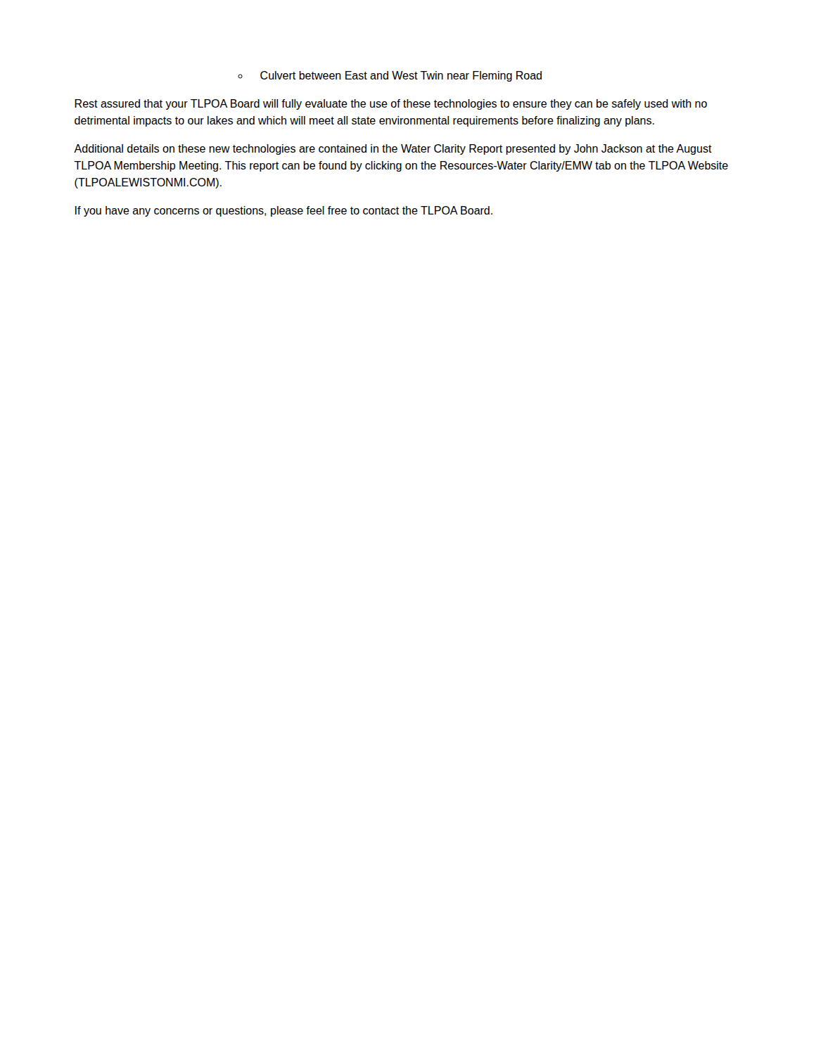Culvert between East and West Twin near Fleming Road
Rest assured that your TLPOA Board will fully evaluate the use of these technologies to ensure they can be safely used with no detrimental impacts to our lakes and which will meet all state environmental requirements before finalizing any plans.
Additional details on these new technologies are contained in the Water Clarity Report presented by John Jackson at the August TLPOA Membership Meeting. This report can be found by clicking on the Resources-Water Clarity/EMW tab on the TLPOA Website (TLPOALEWISTONMI.COM).
If you have any concerns or questions, please feel free to contact the TLPOA Board.